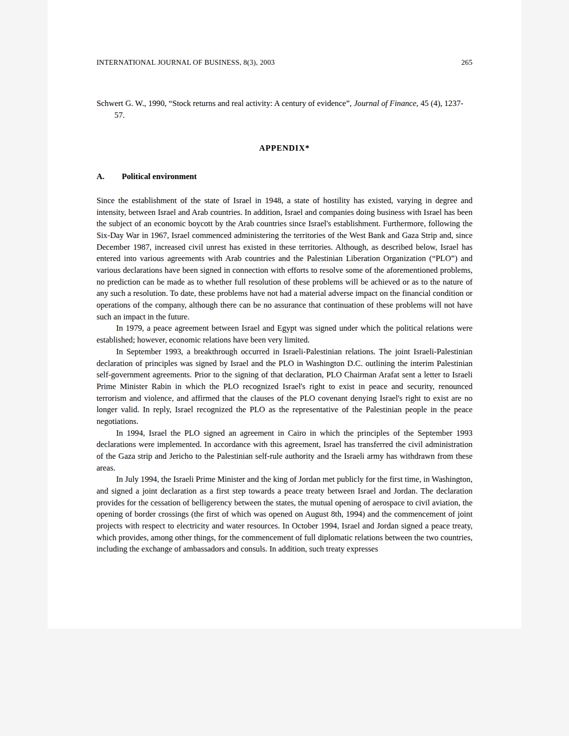International Journal of Business, 8(3), 2003 265
Schwert G. W., 1990, “Stock returns and real activity: A century of evidence”, Journal of Finance, 45 (4), 1237-57.
APPENDIX*
A. Political environment
Since the establishment of the state of Israel in 1948, a state of hostility has existed, varying in degree and intensity, between Israel and Arab countries. In addition, Israel and companies doing business with Israel has been the subject of an economic boycott by the Arab countries since Israel's establishment. Furthermore, following the Six-Day War in 1967, Israel commenced administering the territories of the West Bank and Gaza Strip and, since December 1987, increased civil unrest has existed in these territories. Although, as described below, Israel has entered into various agreements with Arab countries and the Palestinian Liberation Organization (“PLO”) and various declarations have been signed in connection with efforts to resolve some of the aforementioned problems, no prediction can be made as to whether full resolution of these problems will be achieved or as to the nature of any such a resolution. To date, these problems have not had a material adverse impact on the financial condition or operations of the company, although there can be no assurance that continuation of these problems will not have such an impact in the future.
In 1979, a peace agreement between Israel and Egypt was signed under which the political relations were established; however, economic relations have been very limited.
In September 1993, a breakthrough occurred in Israeli-Palestinian relations. The joint Israeli-Palestinian declaration of principles was signed by Israel and the PLO in Washington D.C. outlining the interim Palestinian self-government agreements. Prior to the signing of that declaration, PLO Chairman Arafat sent a letter to Israeli Prime Minister Rabin in which the PLO recognized Israel's right to exist in peace and security, renounced terrorism and violence, and affirmed that the clauses of the PLO covenant denying Israel's right to exist are no longer valid. In reply, Israel recognized the PLO as the representative of the Palestinian people in the peace negotiations.
In 1994, Israel the PLO signed an agreement in Cairo in which the principles of the September 1993 declarations were implemented. In accordance with this agreement, Israel has transferred the civil administration of the Gaza strip and Jericho to the Palestinian self-rule authority and the Israeli army has withdrawn from these areas.
In July 1994, the Israeli Prime Minister and the king of Jordan met publicly for the first time, in Washington, and signed a joint declaration as a first step towards a peace treaty between Israel and Jordan. The declaration provides for the cessation of belligerency between the states, the mutual opening of aerospace to civil aviation, the opening of border crossings (the first of which was opened on August 8th, 1994) and the commencement of joint projects with respect to electricity and water resources. In October 1994, Israel and Jordan signed a peace treaty, which provides, among other things, for the commencement of full diplomatic relations between the two countries, including the exchange of ambassadors and consuls. In addition, such treaty expresses